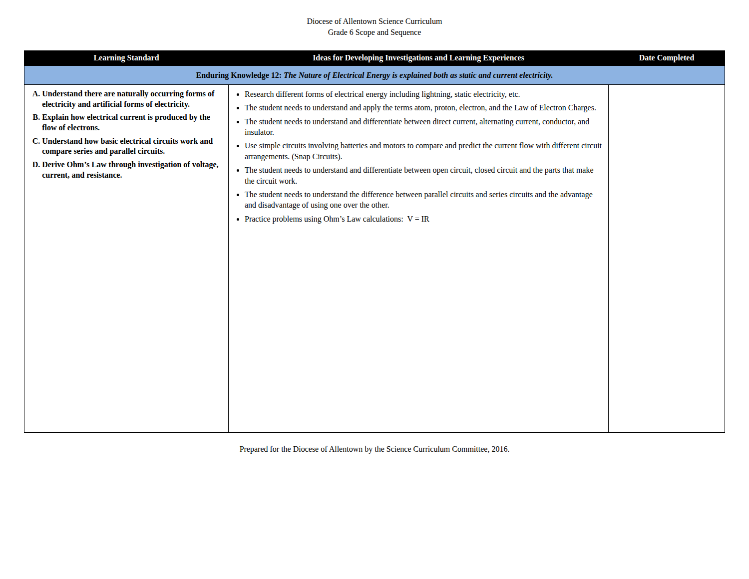Diocese of Allentown Science Curriculum
Grade 6 Scope and Sequence
| Learning Standard | Ideas for Developing Investigations and Learning Experiences | Date Completed |
| --- | --- | --- |
| Enduring Knowledge 12: The Nature of Electrical Energy is explained both as static and current electricity. |
| Understand there are naturally occurring forms of electricity and artificial forms of electricity. Explain how electrical current is produced by the flow of electrons. Understand how basic electrical circuits work and compare series and parallel circuits. Derive Ohm’s Law through investigation of voltage, current, and resistance. | Research different forms of electrical energy including lightning, static electricity, etc. The student needs to understand and apply the terms atom, proton, electron, and the Law of Electron Charges. The student needs to understand and differentiate between direct current, alternating current, conductor, and insulator. Use simple circuits involving batteries and motors to compare and predict the current flow with different circuit arrangements. (Snap Circuits). The student needs to understand and differentiate between open circuit, closed circuit and the parts that make the circuit work. The student needs to understand the difference between parallel circuits and series circuits and the advantage and disadvantage of using one over the other. Practice problems using Ohm’s Law calculations: V = IR | |
Prepared for the Diocese of Allentown by the Science Curriculum Committee, 2016.